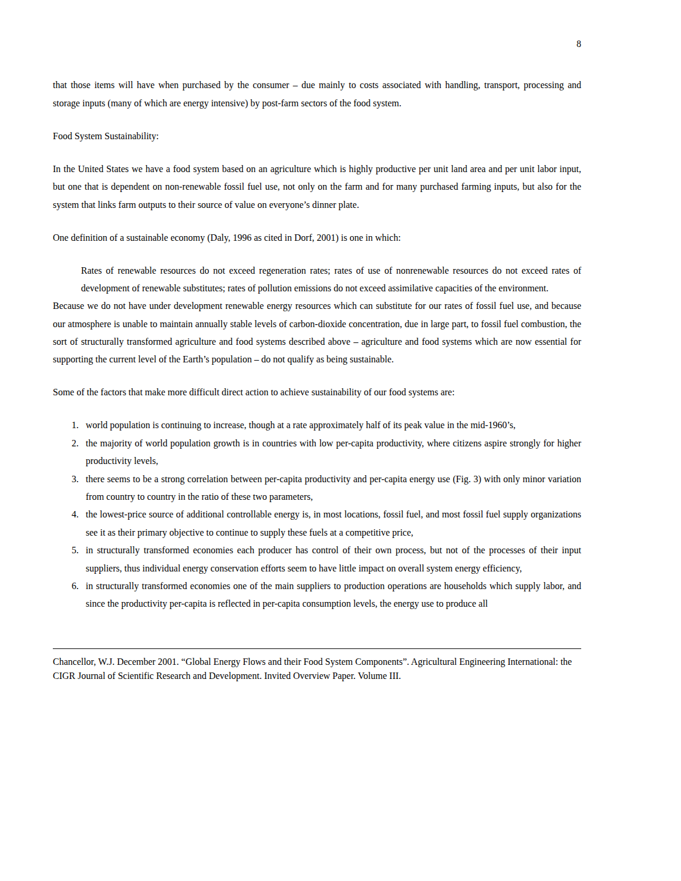8
that those items will have when purchased by the consumer – due mainly to costs associated with handling, transport, processing and storage inputs (many of which are energy intensive) by post-farm sectors of the food system.
Food System Sustainability:
In the United States we have a food system based on an agriculture which is highly productive per unit land area and per unit labor input, but one that is dependent on non-renewable fossil fuel use, not only on the farm and for many purchased farming inputs, but also for the system that links farm outputs to their source of value on everyone’s dinner plate.
One definition of a sustainable economy (Daly, 1996 as cited in Dorf, 2001) is one in which:
Rates of renewable resources do not exceed regeneration rates; rates of use of nonrenewable resources do not exceed rates of development of renewable substitutes; rates of pollution emissions do not exceed assimilative capacities of the environment.
Because we do not have under development renewable energy resources which can substitute for our rates of fossil fuel use, and because our atmosphere is unable to maintain annually stable levels of carbon-dioxide concentration, due in large part, to fossil fuel combustion, the sort of structurally transformed agriculture and food systems described above – agriculture and food systems which are now essential for supporting the current level of the Earth’s population – do not qualify as being sustainable.
Some of the factors that make more difficult direct action to achieve sustainability of our food systems are:
world population is continuing to increase, though at a rate approximately half of its peak value in the mid-1960’s,
the majority of world population growth is in countries with low per-capita productivity, where citizens aspire strongly for higher productivity levels,
there seems to be a strong correlation between per-capita productivity and per-capita energy use (Fig. 3) with only minor variation from country to country in the ratio of these two parameters,
the lowest-price source of additional controllable energy is, in most locations, fossil fuel, and most fossil fuel supply organizations see it as their primary objective to continue to supply these fuels at a competitive price,
in structurally transformed economies each producer has control of their own process, but not of the processes of their input suppliers, thus individual energy conservation efforts seem to have little impact on overall system energy efficiency,
in structurally transformed economies one of the main suppliers to production operations are households which supply labor, and since the productivity per-capita is reflected in per-capita consumption levels, the energy use to produce all
Chancellor, W.J. December 2001. “Global Energy Flows and their Food System Components”. Agricultural Engineering International: the CIGR Journal of Scientific Research and Development. Invited Overview Paper. Volume III.